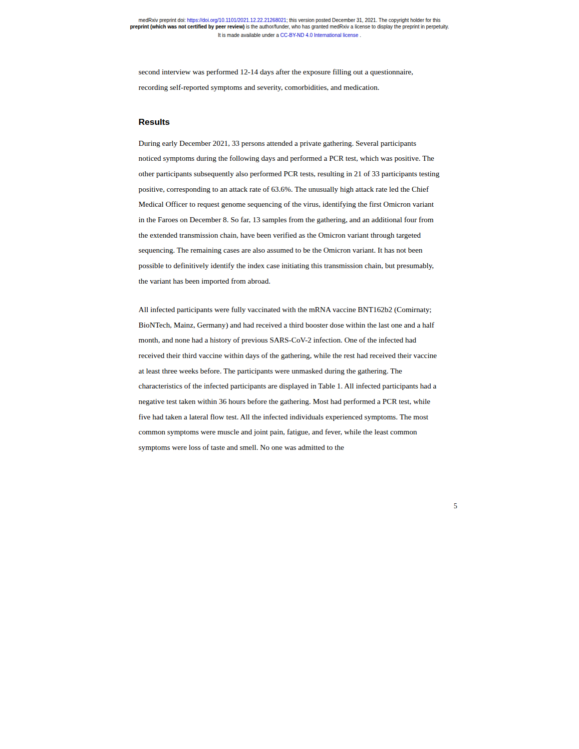medRxiv preprint doi: https://doi.org/10.1101/2021.12.22.21268021; this version posted December 31, 2021. The copyright holder for this
preprint (which was not certified by peer review) is the author/funder, who has granted medRxiv a license to display the preprint in perpetuity.
It is made available under a CC-BY-ND 4.0 International license .
second interview was performed 12-14 days after the exposure filling out a questionnaire, recording self-reported symptoms and severity, comorbidities, and medication.
Results
During early December 2021, 33 persons attended a private gathering. Several participants noticed symptoms during the following days and performed a PCR test, which was positive. The other participants subsequently also performed PCR tests, resulting in 21 of 33 participants testing positive, corresponding to an attack rate of 63.6%. The unusually high attack rate led the Chief Medical Officer to request genome sequencing of the virus, identifying the first Omicron variant in the Faroes on December 8. So far, 13 samples from the gathering, and an additional four from the extended transmission chain, have been verified as the Omicron variant through targeted sequencing. The remaining cases are also assumed to be the Omicron variant. It has not been possible to definitively identify the index case initiating this transmission chain, but presumably, the variant has been imported from abroad.
All infected participants were fully vaccinated with the mRNA vaccine BNT162b2 (Comirnaty; BioNTech, Mainz, Germany) and had received a third booster dose within the last one and a half month, and none had a history of previous SARS-CoV-2 infection. One of the infected had received their third vaccine within days of the gathering, while the rest had received their vaccine at least three weeks before. The participants were unmasked during the gathering. The characteristics of the infected participants are displayed in Table 1. All infected participants had a negative test taken within 36 hours before the gathering. Most had performed a PCR test, while five had taken a lateral flow test. All the infected individuals experienced symptoms. The most common symptoms were muscle and joint pain, fatigue, and fever, while the least common symptoms were loss of taste and smell. No one was admitted to the
5